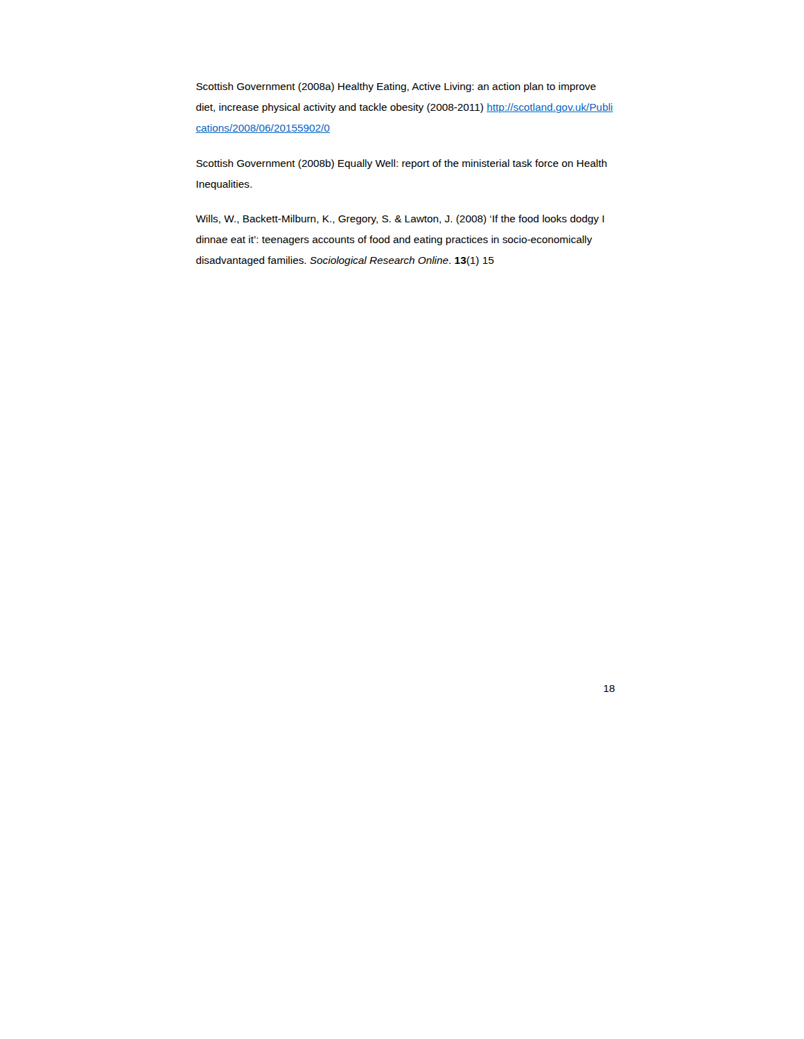Scottish Government (2008a) Healthy Eating, Active Living: an action plan to improve diet, increase physical activity and tackle obesity (2008-2011) http://scotland.gov.uk/Publications/2008/06/20155902/0
Scottish Government (2008b) Equally Well: report of the ministerial task force on Health Inequalities.
Wills, W., Backett-Milburn, K., Gregory, S. & Lawton, J. (2008) ‘If the food looks dodgy I dinnae eat it’: teenagers accounts of food and eating practices in socio-economically disadvantaged families. Sociological Research Online. 13(1) 15
18